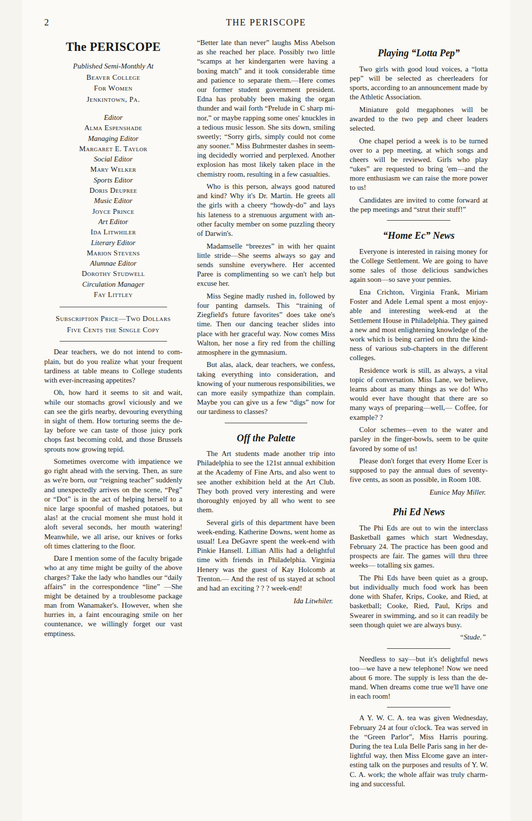2
THE PERISCOPE
The PERISCOPE
Published Semi-Monthly At
Beaver College
For Women
Jenkintown, Pa.
Editor
Alma Espenshade
Managing Editor
Margaret E. Taylor
Social Editor
Mary Welker
Sports Editor
Doris Deupree
Music Editor
Joyce Prince
Art Editor
Ida Litwhiler
Literary Editor
Marion Stevens
Alumnae Editor
Dorothy Studwell
Circulation Manager
Fay Littley
Subscription Price—Two Dollars
Five Cents the Single Copy
Dear teachers, we do not intend to complain, but do you realize what your frequent tardiness at table means to College students with ever-increasing appetites?
Oh, how hard it seems to sit and wait, while our stomachs growl viciously and we can see the girls nearby, devouring everything in sight of them. How torturing seems the delay before we can taste of those juicy pork chops fast becoming cold, and those Brussels sprouts now growing tepid.
Sometimes overcome with impatience we go right ahead with the serving. Then, as sure as we're born, our “reigning teacher” suddenly and unexpectedly arrives on the scene, “Peg” or “Dot” is in the act of helping herself to a nice large spoonful of mashed potatoes, but alas! at the crucial moment she must hold it aloft several seconds, her mouth watering! Meanwhile, we all arise, our knives or forks oft times clattering to the floor.
Dare I mention some of the faculty brigade who at any time might be guilty of the above charges? Take the lady who handles our “daily affairs” in the correspondence “line” —She might be detained by a troublesome package man from Wanamaker's. However, when she hurries in, a faint encouraging smile on her countenance, we willingly forget our vast emptiness.
“Better late than never” laughs Miss Abelson as she reached her place. Possibly two little “scamps at her kindergarten were having a boxing match” and it took considerable time and patience to separate them.—Here comes our former student government president. Edna has probably been making the organ thunder and wail forth “Prelude in C sharp minor,” or maybe rapping some ones' knuckles in a tedious music lesson. She sits down, smiling sweetly; “Sorry girls, simply could not come any sooner.” Miss Buhrmester dashes in seeming decidedly worried and perplexed. Another explosion has most likely taken place in the chemistry room, resulting in a few casualties.
Who is this person, always good natured and kind? Why it's Dr. Martin. He greets all the girls with a cheery “howdy-do” and lays his lateness to a strenuous argument with another faculty member on some puzzling theory of Darwin's.
Madamselle “breezes” in with her quaint little stride—She seems always so gay and sends sunshine everywhere. Her accented Paree is complimenting so we can't help but excuse her.
Miss Segine madly rushed in, followed by four panting damsels. This “training of Ziegfield's future favorites” does take one's time. Then our dancing teacher slides into place with her graceful way. Now comes Miss Walton, her nose a firy red from the chilling atmosphere in the gymnasium.
But alas, alack, dear teachers, we confess, taking everything into consideration, and knowing of your numerous responsibilities, we can more easily sympathize than complain. Maybe you can give us a few “digs” now for our tardiness to classes?
Off the Palette
The Art students made another trip into Philadelphia to see the 121st annual exhibition at the Academy of Fine Arts, and also went to see another exhibition held at the Art Club. They both proved very interesting and were thoroughly enjoyed by all who went to see them.
Several girls of this department have been week-ending. Katherine Downs, went home as usual! Lea DeGavre spent the week-end with Pinkie Hansell. Lillian Allis had a delightful time with friends in Philadelphia. Virginia Henery was the guest of Kay Holcomb at Trenton.— And the rest of us stayed at school and had an exciting ? ? ? week-end!
Ida Litwhiler.
Playing “Lotta Pep”
Two girls with good loud voices, a “lotta pep” will be selected as cheerleaders for sports, according to an announcement made by the Athletic Association.
Miniature gold megaphones will be awarded to the two pep and cheer leaders selected.
One chapel period a week is to be turned over to a pep meeting, at which songs and cheers will be reviewed. Girls who play “ukes” are requested to bring 'em—and the more enthusiasm we can raise the more power to us!
Candidates are invited to come forward at the pep meetings and “strut their stuff!”
“Home Ec” News
Everyone is interested in raising money for the College Settlement. We are going to have some sales of those delicious sandwiches again soon—so save your pennies.
Ena Crichton, Virginia Frank, Miriam Foster and Adele Lemal spent a most enjoyable and interesting week-end at the Settlement House in Philadelphia. They gained a new and most enlightening knowledge of the work which is being carried on thru the kindness of various sub-chapters in the different colleges.
Residence work is still, as always, a vital topic of conversation. Miss Lane, we believe, learns about as many things as we do! Who would ever have thought that there are so many ways of preparing—well,— Coffee, for example? ?
Color schemes—even to the water and parsley in the finger-bowls, seem to be quite favored by some of us!
Please don't forget that every Home Ecer is supposed to pay the annual dues of seventy-five cents, as soon as possible, in Room 108.
Eunice May Miller.
Phi Ed News
The Phi Eds are out to win the interclass Basketball games which start Wednesday, February 24. The practice has been good and prospects are fair. The games will thru three weeks— totalling six games.
The Phi Eds have been quiet as a group, but individually much food work has been done with Shafer, Krips, Cooke, and Ried, at basketball; Cooke, Ried, Paul, Krips and Swearer in swimming, and so it can readily be seen though quiet we are always busy.
“Stude.”
Needless to say—but it's delightful news too—we have a new telephone! Now we need about 6 more. The supply is less than the demand. When dreams come true we'll have one in each room!
A Y. W. C. A. tea was given Wednesday, February 24 at four o'clock. Tea was served in the “Green Parlor”, Miss Harris pouring. During the tea Lula Belle Paris sang in her delightful way, then Miss Elcome gave an interesting talk on the purposes and results of Y. W. C. A. work; the whole affair was truly charming and successful.